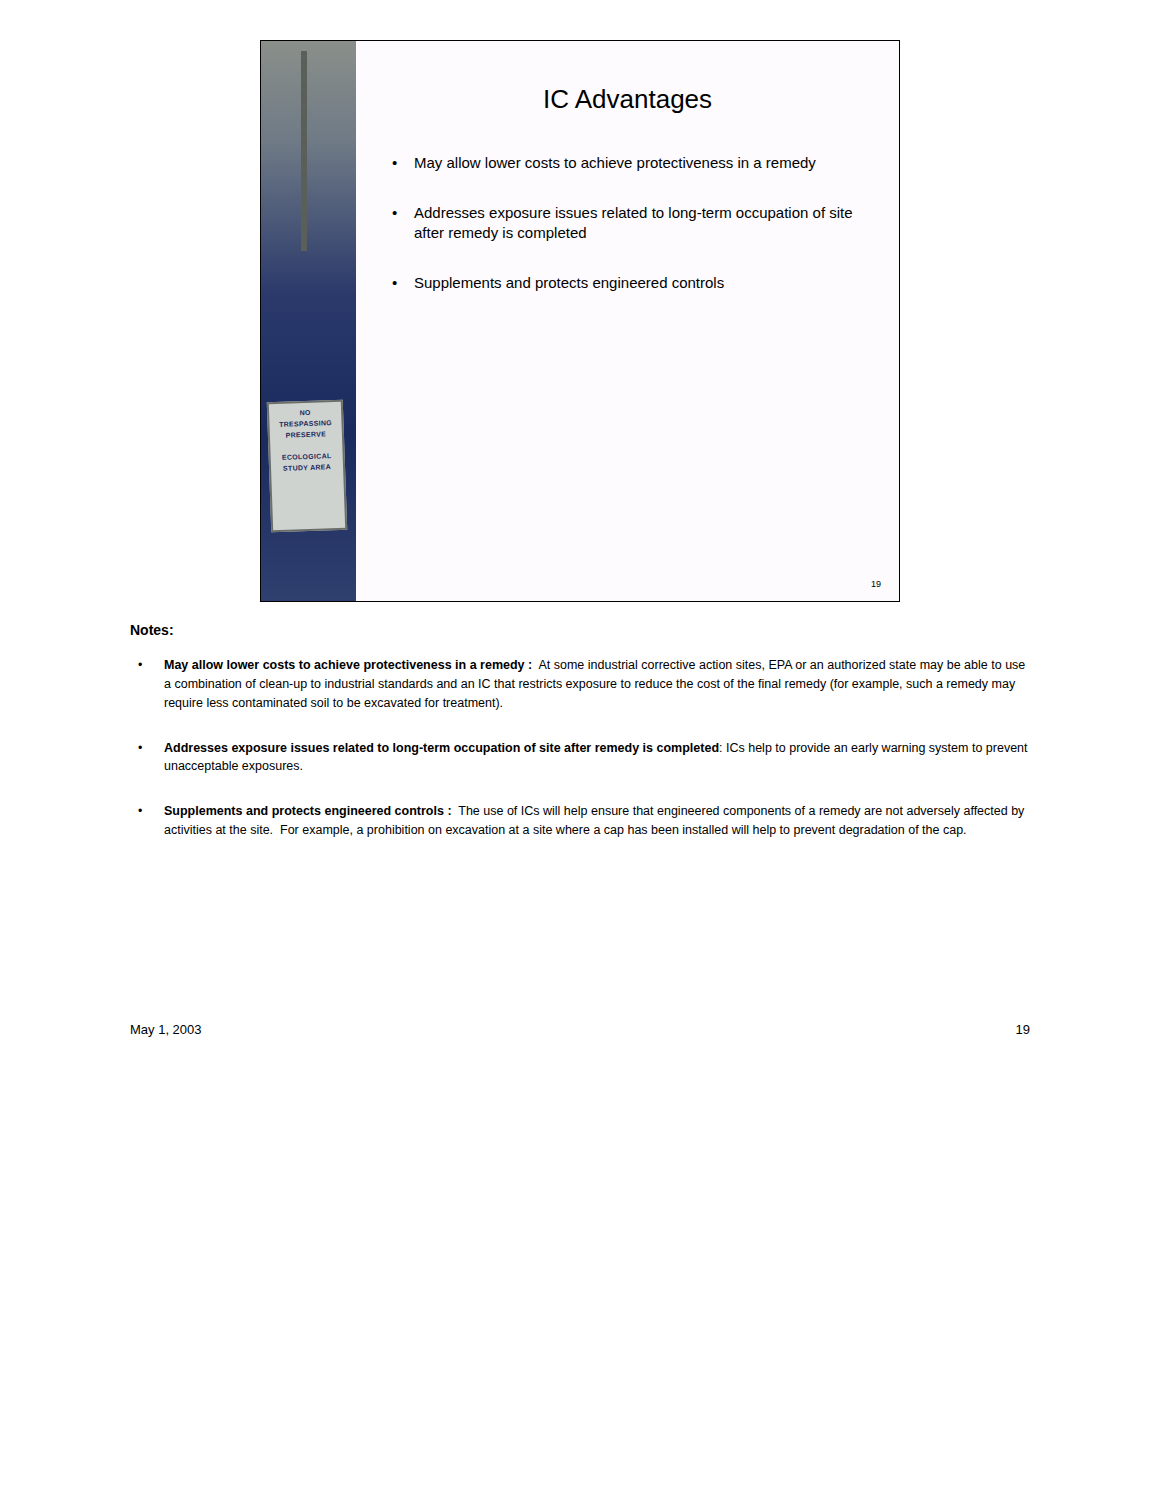NO TRESPASSING PRESERVE ECOLOGICAL STUDY AREA
IC Advantages
May allow lower costs to achieve protectiveness in a remedy
Addresses exposure issues related to long-term occupation of site after remedy is completed
Supplements and protects engineered controls
19
Notes:
May allow lower costs to achieve protectiveness in a remedy : At some industrial corrective action sites, EPA or an authorized state may be able to use a combination of clean-up to industrial standards and an IC that restricts exposure to reduce the cost of the final remedy (for example, such a remedy may require less contaminated soil to be excavated for treatment).
Addresses exposure issues related to long-term occupation of site after remedy is completed: ICs help to provide an early warning system to prevent unacceptable exposures.
Supplements and protects engineered controls : The use of ICs will help ensure that engineered components of a remedy are not adversely affected by activities at the site. For example, a prohibition on excavation at a site where a cap has been installed will help to prevent degradation of the cap.
May 1, 2003 19